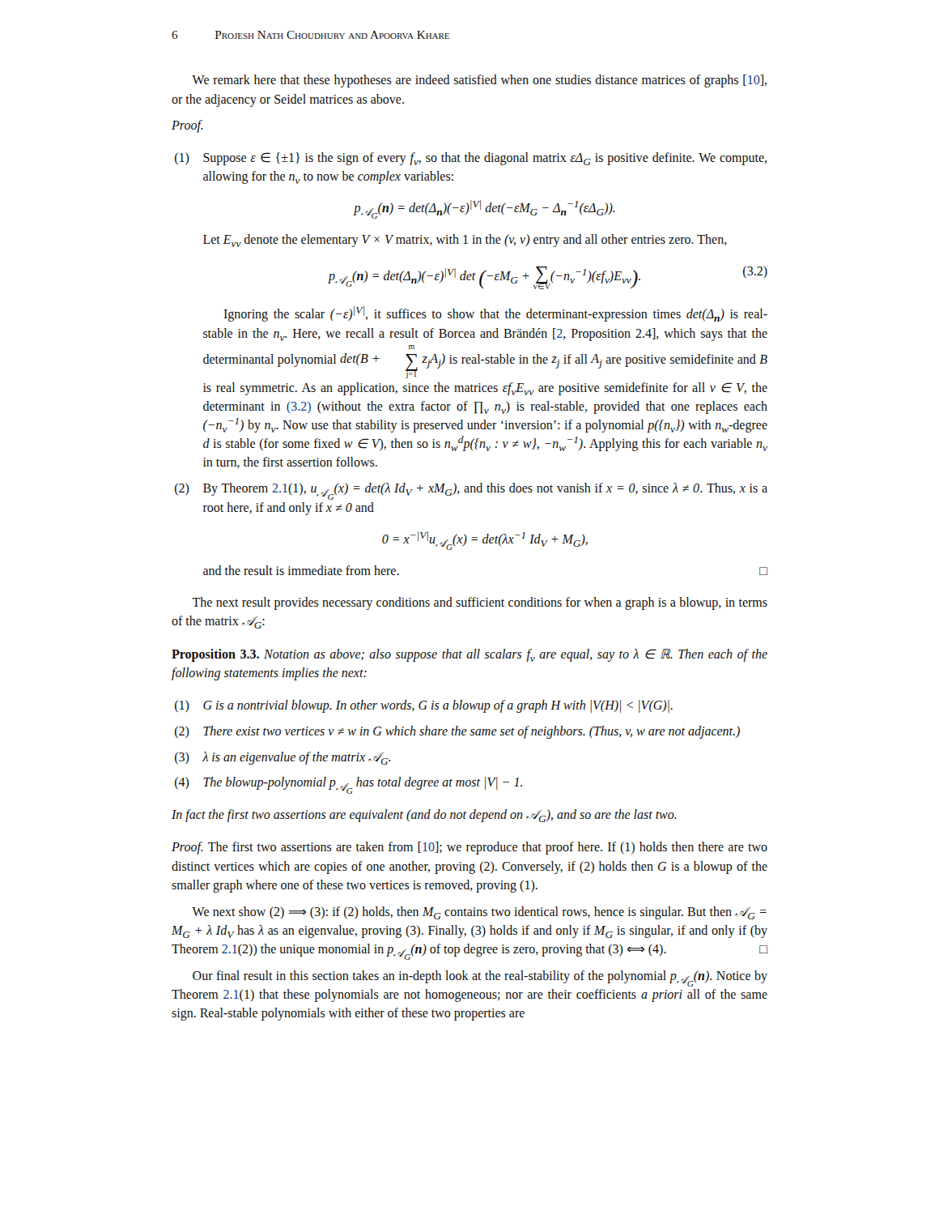6 Projesh Nath Choudhury and Apoorva Khare
We remark here that these hypotheses are indeed satisfied when one studies distance matrices of graphs [10], or the adjacency or Seidel matrices as above.
Proof.
Suppose ε ∈ {±1} is the sign of every fv, so that the diagonal matrix εΔG is positive definite. We compute, allowing for the nv to now be complex variables: p𝒜G(n) = det(Δn)(−ε)|V| det(−εMG − Δn−1(εΔG)). Let Evv denote the elementary V × V matrix, with 1 in the (v, v) entry and all other entries zero. Then, p𝒜G(n) = det(Δn)(−ε)|V| det (−εMG + ∑v∈V(−nv−1)(εfv)Evv).(3.2) Ignoring the scalar (−ε)|V|, it suffices to show that the determinant-expression times det(Δn) is real-stable in the nv. Here, we recall a result of Borcea and Brändén [2, Proposition 2.4], which says that the determinantal polynomial det(B + m∑j=1 zjAj) is real-stable in the zj if all Aj are positive semidefinite and B is real symmetric. As an application, since the matrices εfvEvv are positive semidefinite for all v ∈ V, the determinant in (3.2) (without the extra factor of ∏v nv) is real-stable, provided that one replaces each (−nv−1) by nv. Now use that stability is preserved under ‘inversion’: if a polynomial p({nv}) with nw-degree d is stable (for some fixed w ∈ V), then so is nwdp({nv : v ≠ w}, −nw−1). Applying this for each variable nv in turn, the first assertion follows.
By Theorem 2.1(1), u𝒜G(x) = det(λ IdV + xMG), and this does not vanish if x = 0, since λ ≠ 0. Thus, x is a root here, if and only if x ≠ 0 and 0 = x−|V|u𝒜G(x) = det(λx−1 IdV + MG), and the result is immediate from here. □
The next result provides necessary conditions and sufficient conditions for when a graph is a blowup, in terms of the matrix 𝒜G:
Proposition 3.3. Notation as above; also suppose that all scalars fv are equal, say to λ ∈ ℝ. Then each of the following statements implies the next:
G is a nontrivial blowup. In other words, G is a blowup of a graph H with |V(H)| < |V(G)|.
There exist two vertices v ≠ w in G which share the same set of neighbors. (Thus, v, w are not adjacent.)
λ is an eigenvalue of the matrix 𝒜G.
The blowup-polynomial p𝒜G has total degree at most |V| − 1.
In fact the first two assertions are equivalent (and do not depend on 𝒜G), and so are the last two.
Proof. The first two assertions are taken from [10]; we reproduce that proof here. If (1) holds then there are two distinct vertices which are copies of one another, proving (2). Conversely, if (2) holds then G is a blowup of the smaller graph where one of these two vertices is removed, proving (1).
We next show (2) ⟹ (3): if (2) holds, then MG contains two identical rows, hence is singular. But then 𝒜G = MG + λ IdV has λ as an eigenvalue, proving (3). Finally, (3) holds if and only if MG is singular, if and only if (by Theorem 2.1(2)) the unique monomial in p𝒜G(n) of top degree is zero, proving that (3) ⟺ (4). □
Our final result in this section takes an in-depth look at the real-stability of the polynomial p𝒜G(n). Notice by Theorem 2.1(1) that these polynomials are not homogeneous; nor are their coefficients a priori all of the same sign. Real-stable polynomials with either of these two properties are